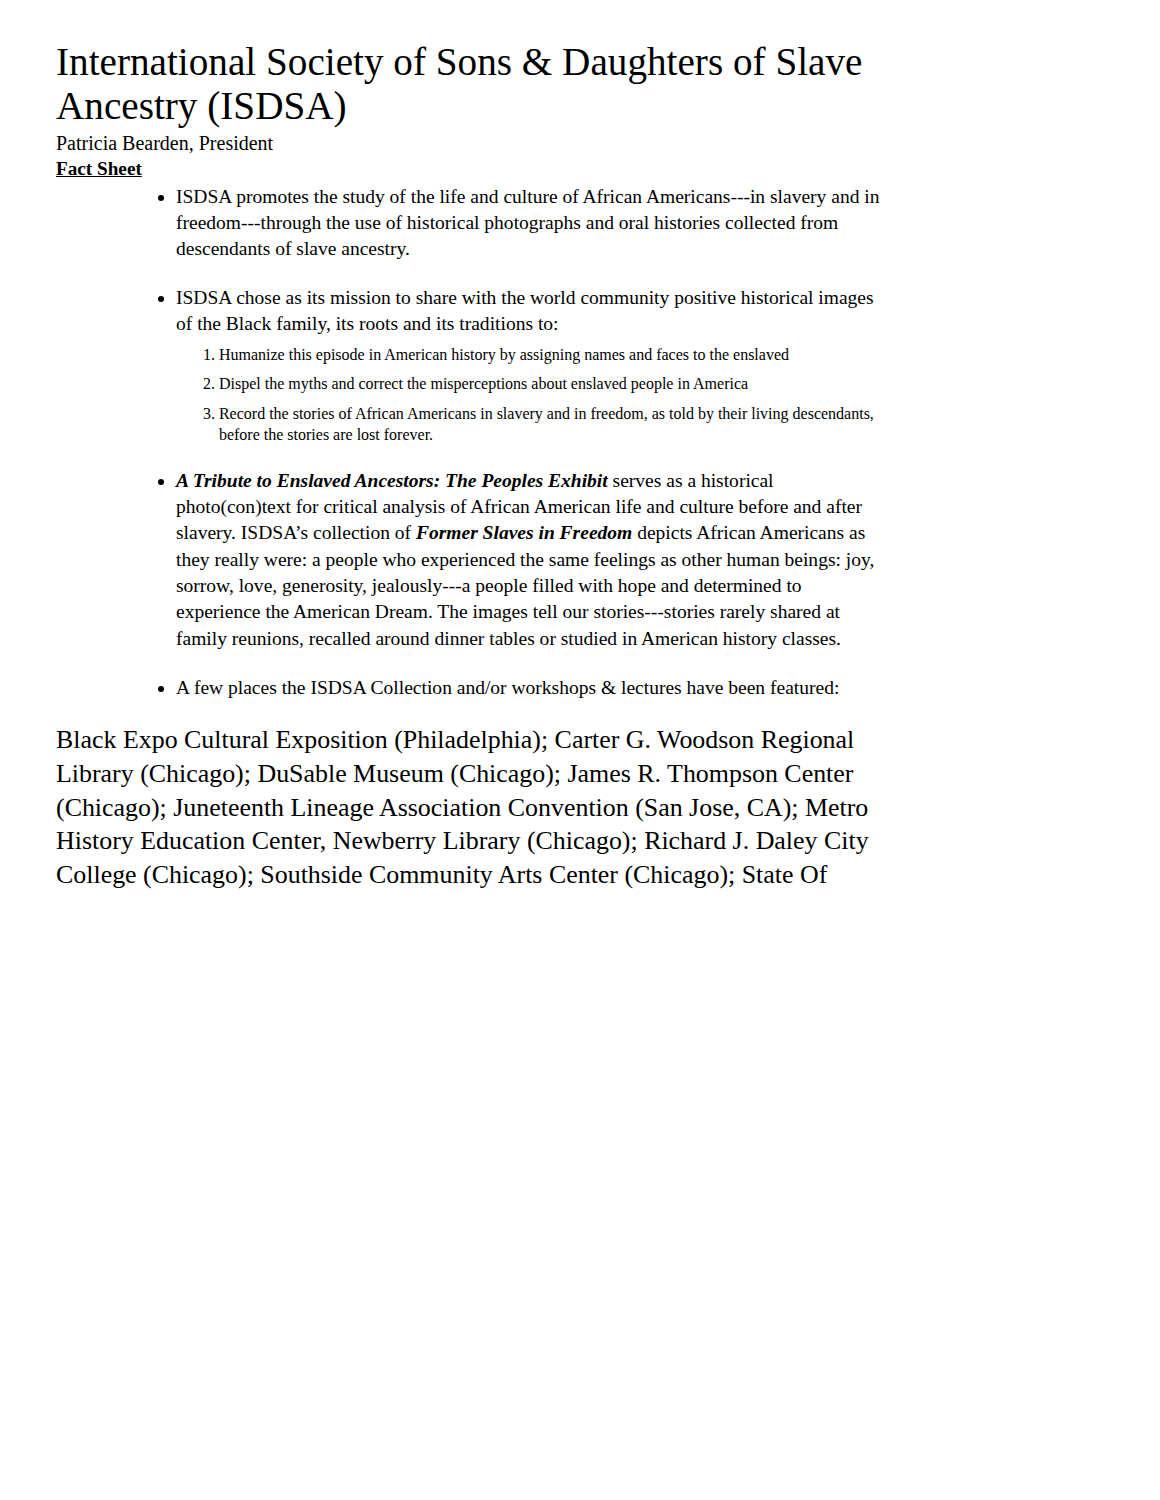International Society of Sons & Daughters of Slave Ancestry (ISDSA)
Patricia Bearden, President
Fact Sheet
ISDSA promotes the study of the life and culture of African Americans---in slavery and in freedom---through the use of historical photographs and oral histories collected from descendants of slave ancestry.
ISDSA chose as its mission to share with the world community positive historical images of the Black family, its roots and its traditions to:
Humanize this episode in American history by assigning names and faces to the enslaved
Dispel the myths and correct the misperceptions about enslaved people in America
Record the stories of African Americans in slavery and in freedom, as told by their living descendants, before the stories are lost forever.
A Tribute to Enslaved Ancestors: The Peoples Exhibit serves as a historical photo(con)text for critical analysis of African American life and culture before and after slavery. ISDSA’s collection of Former Slaves in Freedom depicts African Americans as they really were: a people who experienced the same feelings as other human beings: joy, sorrow, love, generosity, jealously---a people filled with hope and determined to experience the American Dream. The images tell our stories---stories rarely shared at family reunions, recalled around dinner tables or studied in American history classes.
A few places the ISDSA Collection and/or workshops & lectures have been featured:
Black Expo Cultural Exposition (Philadelphia); Carter G. Woodson Regional Library (Chicago); DuSable Museum (Chicago); James R. Thompson Center (Chicago); Juneteenth Lineage Association Convention (San Jose, CA); Metro History Education Center, Newberry Library (Chicago); Richard J. Daley City College (Chicago); Southside Community Arts Center (Chicago); State Of